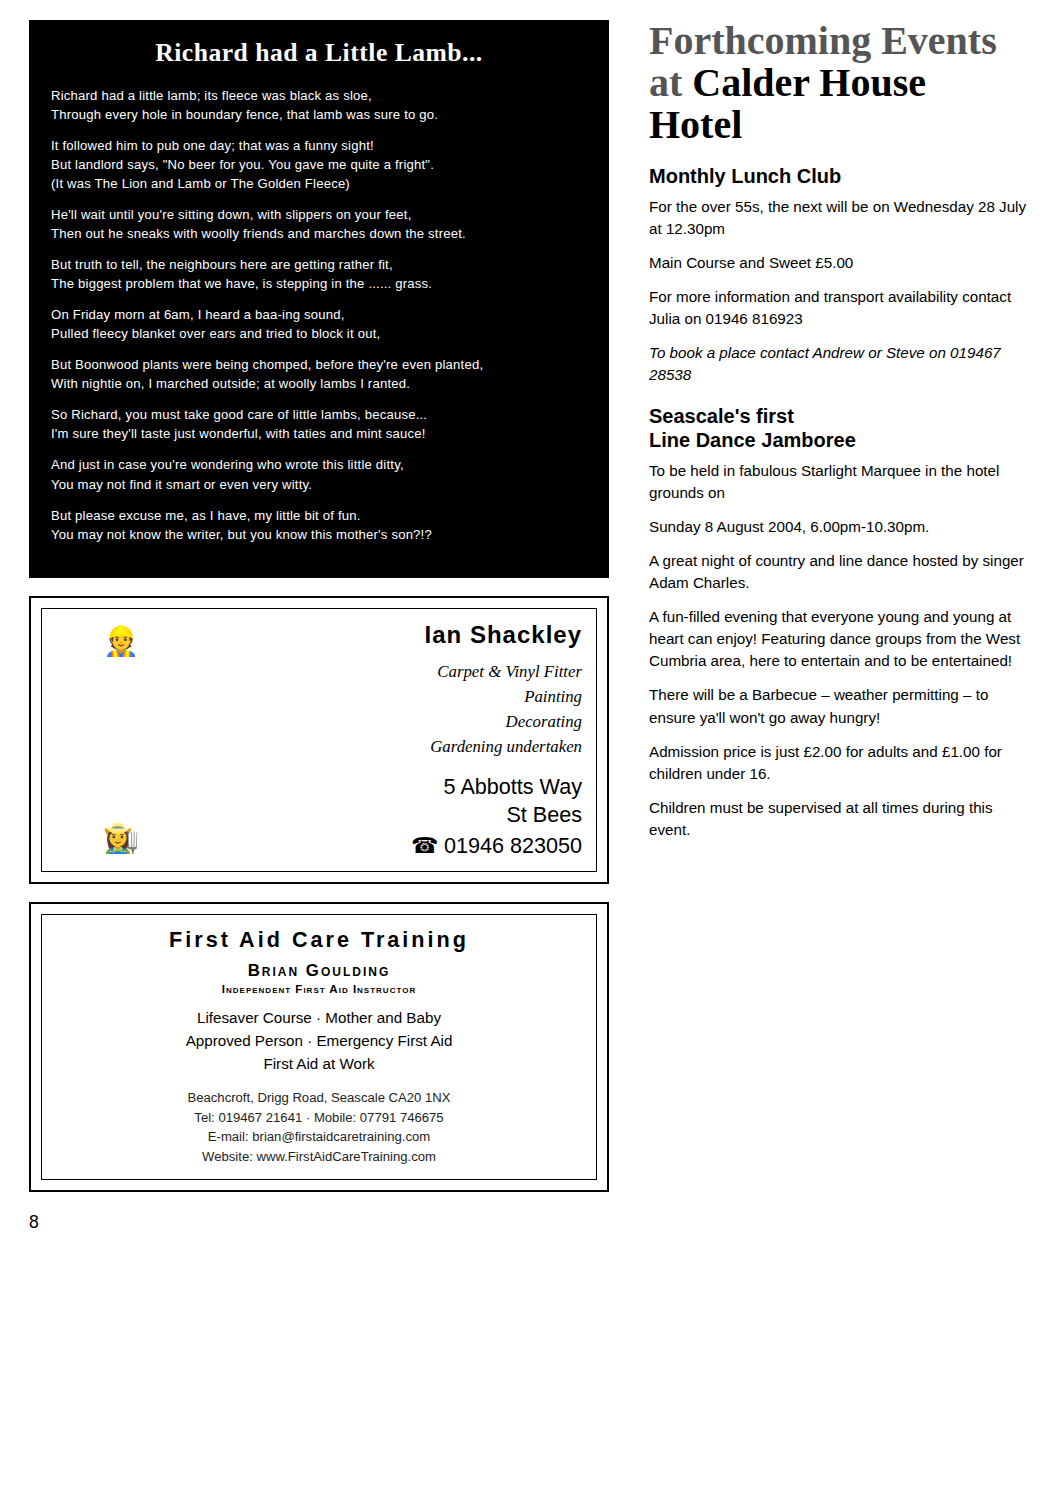Richard had a Little Lamb...
Richard had a little lamb; its fleece was black as sloe,
Through every hole in boundary fence, that lamb was sure to go.
It followed him to pub one day; that was a funny sight!
But landlord says, "No beer for you. You gave me quite a fright".
(It was The Lion and Lamb or The Golden Fleece)
He'll wait until you're sitting down, with slippers on your feet,
Then out he sneaks with woolly friends and marches down the street.
But truth to tell, the neighbours here are getting rather fit,
The biggest problem that we have, is stepping in the ...... grass.
On Friday morn at 6am, I heard a baa-ing sound,
Pulled fleecy blanket over ears and tried to block it out,
But Boonwood plants were being chomped, before they're even planted,
With nightie on, I marched outside; at woolly lambs I ranted.
So Richard, you must take good care of little lambs, because...
I'm sure they'll taste just wonderful, with taties and mint sauce!
And just in case you're wondering who wrote this little ditty,
You may not find it smart or even very witty.
But please excuse me, as I have, my little bit of fun.
You may not know the writer, but you know this mother's son?!?
👷
👩‍🌾
Ian Shackley
Carpet & Vinyl Fitter
Painting
Decorating
Gardening undertaken
5 Abbotts Way
St Bees
☎ 01946 823050
First Aid Care Training
Brian Goulding
Independent First Aid Instructor
Lifesaver Course · Mother and Baby
Approved Person · Emergency First Aid
First Aid at Work
Beachcroft, Drigg Road, Seascale CA20 1NX
Tel: 019467 21641 · Mobile: 07791 746675
E-mail: brian@firstaidcaretraining.com
Website: www.FirstAidCareTraining.com
Forthcoming Events at Calder House Hotel
Monthly Lunch Club
For the over 55s, the next will be on Wednesday 28 July at 12.30pm
Main Course and Sweet £5.00
For more information and transport availability contact Julia on 01946 816923
To book a place contact Andrew or Steve on 019467 28538
Seascale's first
Line Dance Jamboree
To be held in fabulous Starlight Marquee in the hotel grounds on
Sunday 8 August 2004, 6.00pm-10.30pm.
A great night of country and line dance hosted by singer Adam Charles.
A fun-filled evening that everyone young and young at heart can enjoy! Featuring dance groups from the West Cumbria area, here to entertain and to be entertained!
There will be a Barbecue – weather permitting – to ensure ya'll won't go away hungry!
Admission price is just £2.00 for adults and £1.00 for children under 16.
Children must be supervised at all times during this event.
8